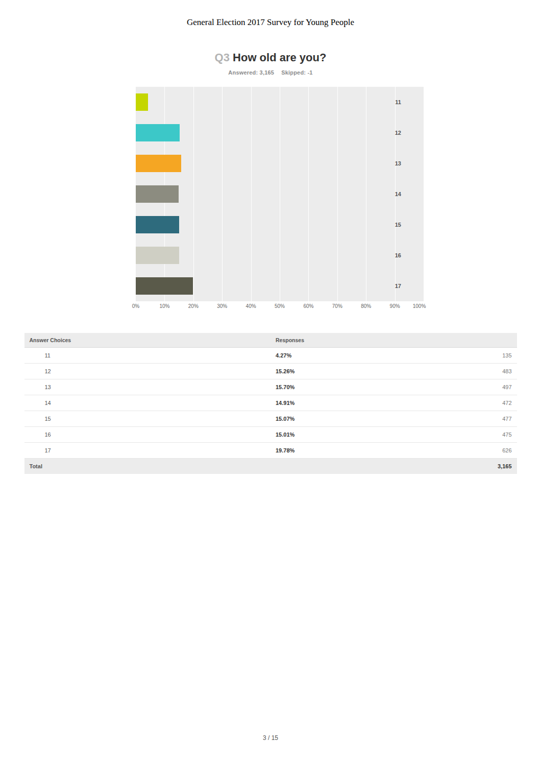General Election 2017 Survey for Young People
Q3 How old are you?
Answered: 3,165 Skipped: -1
11
12
13
14
15
16
17
0% 10% 20% 30% 40% 50% 60% 70% 80% 90% 100%
| Answer Choices | Responses |
| --- | --- |
| 11 | 4.27% | 135 |
| 12 | 15.26% | 483 |
| 13 | 15.70% | 497 |
| 14 | 14.91% | 472 |
| 15 | 15.07% | 477 |
| 16 | 15.01% | 475 |
| 17 | 19.78% | 626 |
| Total | | 3,165 |
3 / 15